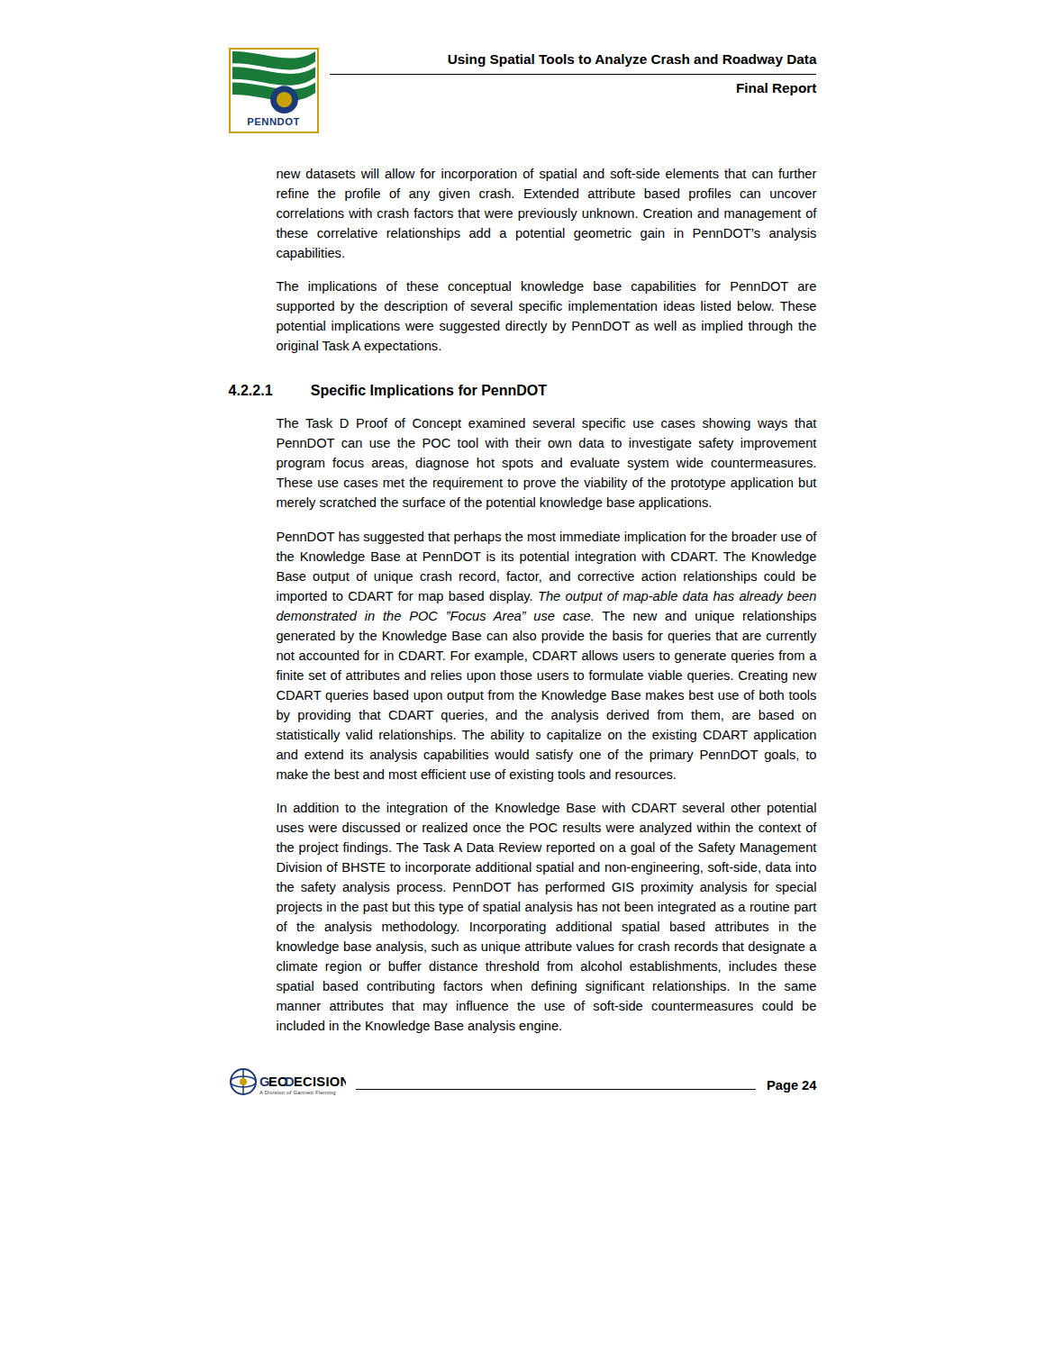PENNDOT
Using Spatial Tools to Analyze Crash and Roadway Data
Final Report
new datasets will allow for incorporation of spatial and soft-side elements that can further refine the profile of any given crash. Extended attribute based profiles can uncover correlations with crash factors that were previously unknown. Creation and management of these correlative relationships add a potential geometric gain in PennDOT’s analysis capabilities.
The implications of these conceptual knowledge base capabilities for PennDOT are supported by the description of several specific implementation ideas listed below. These potential implications were suggested directly by PennDOT as well as implied through the original Task A expectations.
4.2.2.1 Specific Implications for PennDOT
The Task D Proof of Concept examined several specific use cases showing ways that PennDOT can use the POC tool with their own data to investigate safety improvement program focus areas, diagnose hot spots and evaluate system wide countermeasures. These use cases met the requirement to prove the viability of the prototype application but merely scratched the surface of the potential knowledge base applications.
PennDOT has suggested that perhaps the most immediate implication for the broader use of the Knowledge Base at PennDOT is its potential integration with CDART. The Knowledge Base output of unique crash record, factor, and corrective action relationships could be imported to CDART for map based display. The output of map-able data has already been demonstrated in the POC ”Focus Area” use case. The new and unique relationships generated by the Knowledge Base can also provide the basis for queries that are currently not accounted for in CDART. For example, CDART allows users to generate queries from a finite set of attributes and relies upon those users to formulate viable queries. Creating new CDART queries based upon output from the Knowledge Base makes best use of both tools by providing that CDART queries, and the analysis derived from them, are based on statistically valid relationships. The ability to capitalize on the existing CDART application and extend its analysis capabilities would satisfy one of the primary PennDOT goals, to make the best and most efficient use of existing tools and resources.
In addition to the integration of the Knowledge Base with CDART several other potential uses were discussed or realized once the POC results were analyzed within the context of the project findings. The Task A Data Review reported on a goal of the Safety Management Division of BHSTE to incorporate additional spatial and non-engineering, soft-side, data into the safety analysis process. PennDOT has performed GIS proximity analysis for special projects in the past but this type of spatial analysis has not been integrated as a routine part of the analysis methodology. Incorporating additional spatial based attributes in the knowledge base analysis, such as unique attribute values for crash records that designate a climate region or buffer distance threshold from alcohol establishments, includes these spatial based contributing factors when defining significant relationships. In the same manner attributes that may influence the use of soft-side countermeasures could be included in the Knowledge Base analysis engine.
G EO D ECISIONS A Division of Gannett Fleming
Page 24